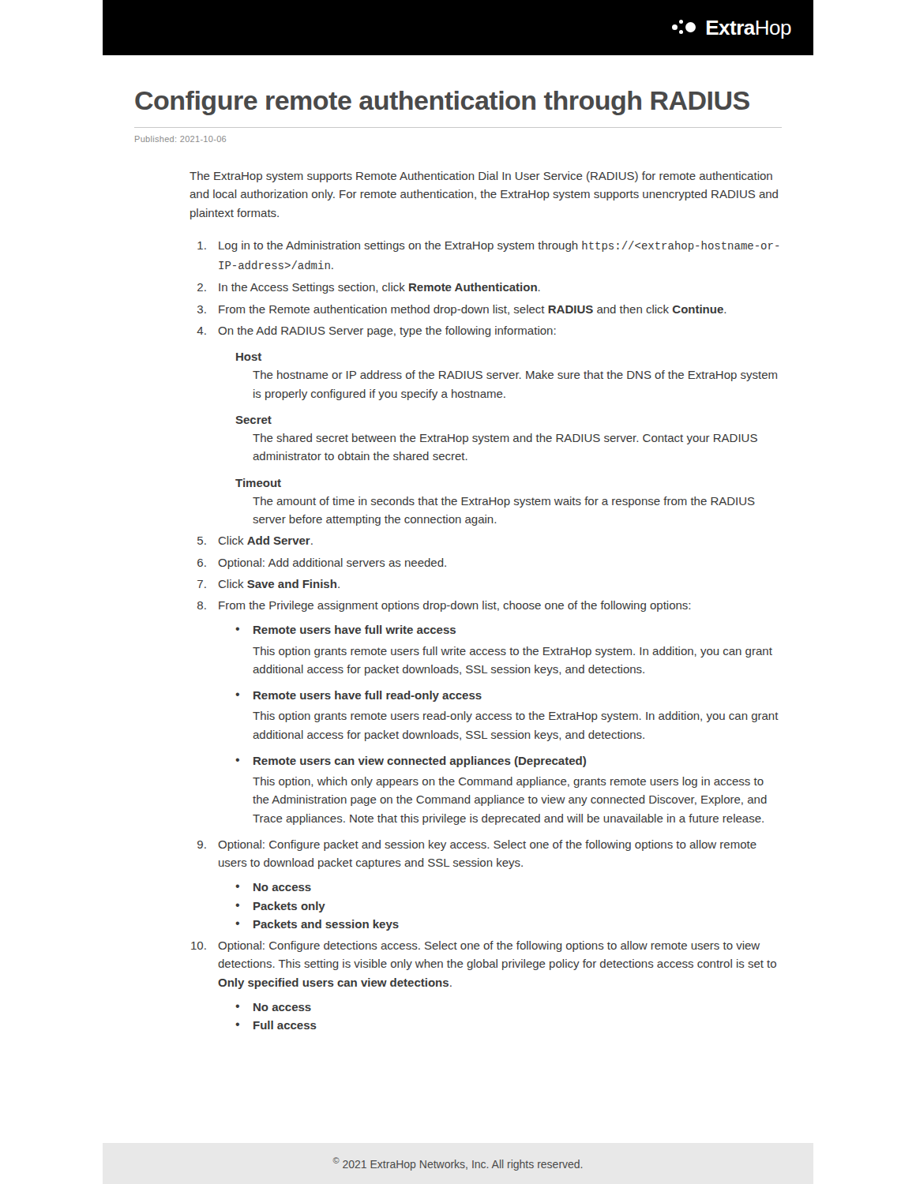ExtraHop
Configure remote authentication through RADIUS
Published: 2021-10-06
The ExtraHop system supports Remote Authentication Dial In User Service (RADIUS) for remote authentication and local authorization only. For remote authentication, the ExtraHop system supports unencrypted RADIUS and plaintext formats.
Log in to the Administration settings on the ExtraHop system through https://<extrahop-hostname-or-IP-address>/admin.
In the Access Settings section, click Remote Authentication.
From the Remote authentication method drop-down list, select RADIUS and then click Continue.
On the Add RADIUS Server page, type the following information:
Host
The hostname or IP address of the RADIUS server. Make sure that the DNS of the ExtraHop system is properly configured if you specify a hostname.
Secret
The shared secret between the ExtraHop system and the RADIUS server. Contact your RADIUS administrator to obtain the shared secret.
Timeout
The amount of time in seconds that the ExtraHop system waits for a response from the RADIUS server before attempting the connection again.
Click Add Server.
Optional: Add additional servers as needed.
Click Save and Finish.
From the Privilege assignment options drop-down list, choose one of the following options:
Remote users have full write access
This option grants remote users full write access to the ExtraHop system. In addition, you can grant additional access for packet downloads, SSL session keys, and detections.
Remote users have full read-only access
This option grants remote users read-only access to the ExtraHop system. In addition, you can grant additional access for packet downloads, SSL session keys, and detections.
Remote users can view connected appliances (Deprecated)
This option, which only appears on the Command appliance, grants remote users log in access to the Administration page on the Command appliance to view any connected Discover, Explore, and Trace appliances. Note that this privilege is deprecated and will be unavailable in a future release.
Optional: Configure packet and session key access. Select one of the following options to allow remote users to download packet captures and SSL session keys.
No access
Packets only
Packets and session keys
Optional: Configure detections access. Select one of the following options to allow remote users to view detections. This setting is visible only when the global privilege policy for detections access control is set to Only specified users can view detections.
No access
Full access
© 2021 ExtraHop Networks, Inc. All rights reserved.